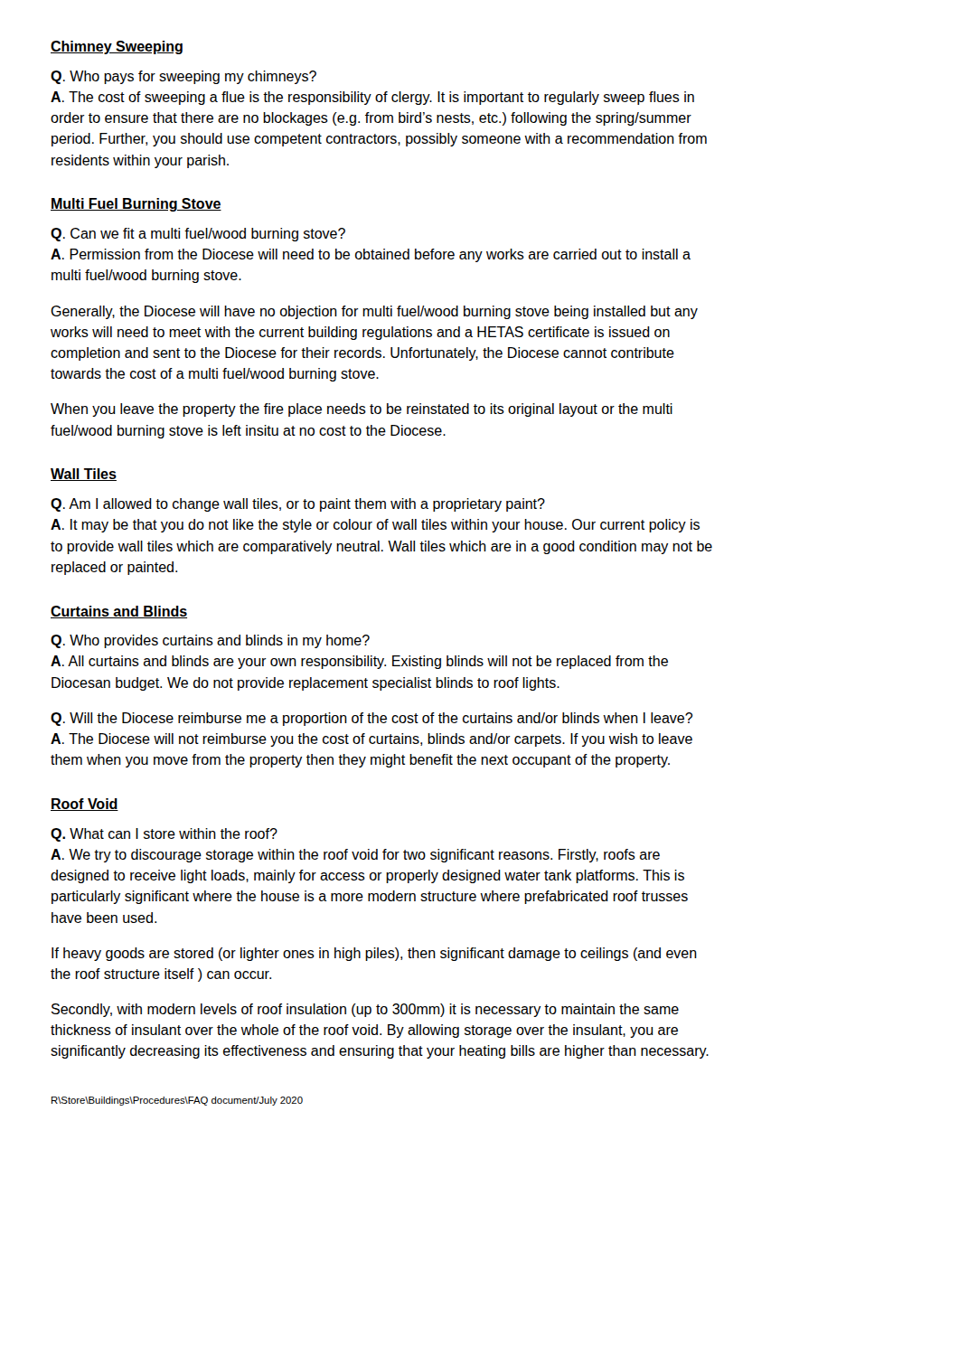Chimney Sweeping
Q. Who pays for sweeping my chimneys?
A. The cost of sweeping a flue is the responsibility of clergy. It is important to regularly sweep flues in order to ensure that there are no blockages (e.g. from bird’s nests, etc.) following the spring/summer period. Further, you should use competent contractors, possibly someone with a recommendation from residents within your parish.
Multi Fuel Burning Stove
Q. Can we fit a multi fuel/wood burning stove?
A. Permission from the Diocese will need to be obtained before any works are carried out to install a multi fuel/wood burning stove.
Generally, the Diocese will have no objection for multi fuel/wood burning stove being installed but any works will need to meet with the current building regulations and a HETAS certificate is issued on completion and sent to the Diocese for their records. Unfortunately, the Diocese cannot contribute towards the cost of a multi fuel/wood burning stove.
When you leave the property the fire place needs to be reinstated to its original layout or the multi fuel/wood burning stove is left insitu at no cost to the Diocese.
Wall Tiles
Q. Am I allowed to change wall tiles, or to paint them with a proprietary paint?
A. It may be that you do not like the style or colour of wall tiles within your house. Our current policy is to provide wall tiles which are comparatively neutral. Wall tiles which are in a good condition may not be replaced or painted.
Curtains and Blinds
Q. Who provides curtains and blinds in my home?
A. All curtains and blinds are your own responsibility. Existing blinds will not be replaced from the Diocesan budget. We do not provide replacement specialist blinds to roof lights.
Q. Will the Diocese reimburse me a proportion of the cost of the curtains and/or blinds when I leave?
A. The Diocese will not reimburse you the cost of curtains, blinds and/or carpets. If you wish to leave them when you move from the property then they might benefit the next occupant of the property.
Roof Void
Q. What can I store within the roof?
A. We try to discourage storage within the roof void for two significant reasons. Firstly, roofs are designed to receive light loads, mainly for access or properly designed water tank platforms. This is particularly significant where the house is a more modern structure where prefabricated roof trusses have been used.
If heavy goods are stored (or lighter ones in high piles), then significant damage to ceilings (and even the roof structure itself ) can occur.
Secondly, with modern levels of roof insulation (up to 300mm) it is necessary to maintain the same thickness of insulant over the whole of the roof void. By allowing storage over the insulant, you are significantly decreasing its effectiveness and ensuring that your heating bills are higher than necessary.
R\Store\Buildings\Procedures\FAQ document/July 2020